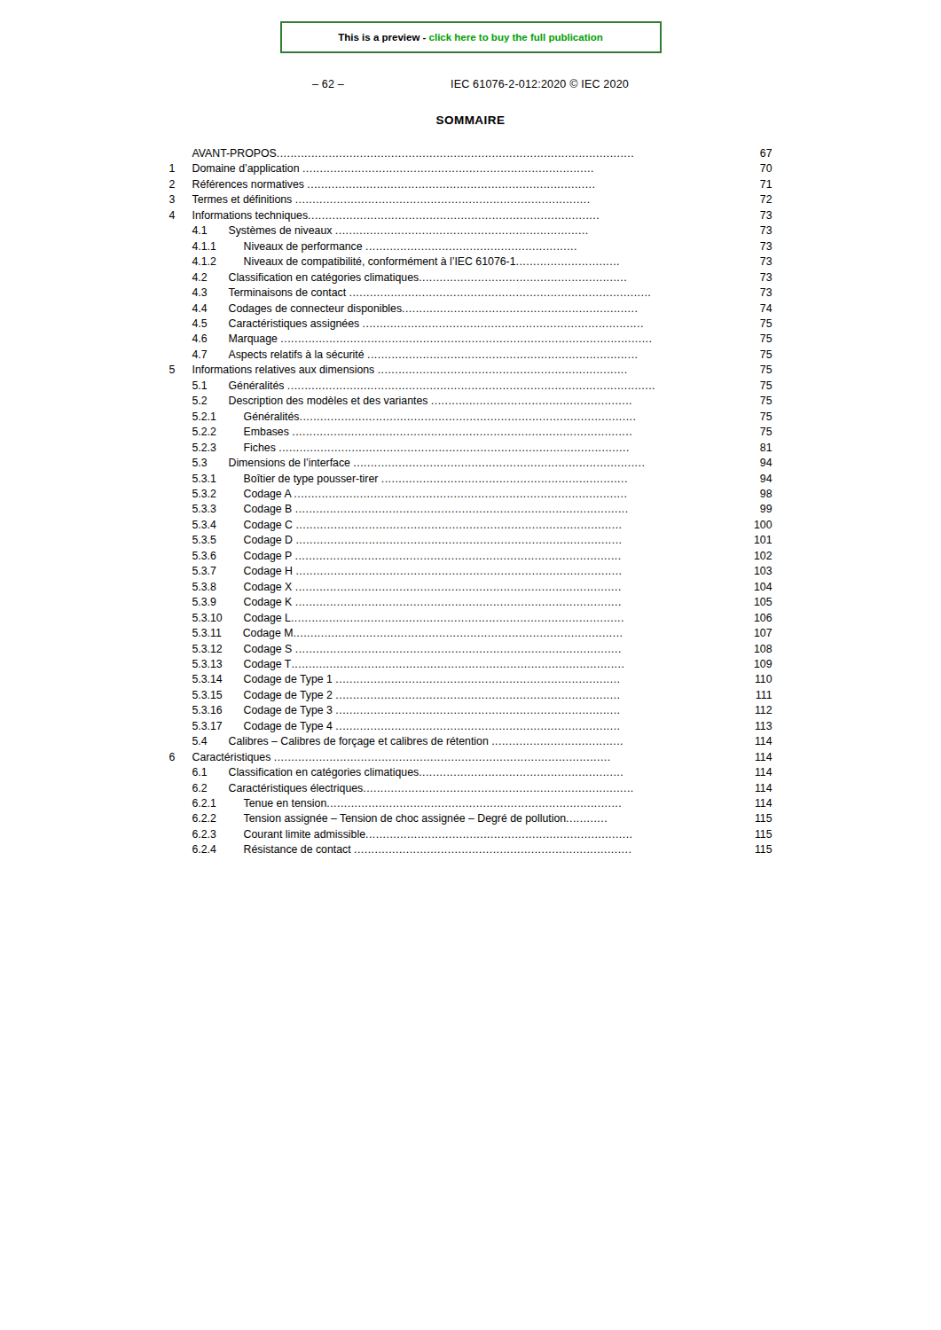This is a preview - click here to buy the full publication
– 62 –IEC 61076-2-012:2020 © IEC 2020
SOMMAIRE
| | AVANT-PROPOS ....................................................................................................... | 67 |
| 1 | Domaine d’application .................................................................................... | 70 |
| 2 | Références normatives ................................................................................... | 71 |
| 3 | Termes et définitions ..................................................................................... | 72 |
| 4 | Informations techniques .................................................................................... | 73 |
| | 4.1 Systèmes de niveaux ......................................................................... | 73 |
| | 4.1.1 Niveaux de performance ............................................................. | 73 |
| | 4.1.2 Niveaux de compatibilité, conformément à l’IEC 61076-1 .............................. | 73 |
| | 4.2 Classification en catégories climatiques ............................................................ | 73 |
| | 4.3 Terminaisons de contact ....................................................................................... | 73 |
| | 4.4 Codages de connecteur disponibles .................................................................... | 74 |
| | 4.5 Caractéristiques assignées ................................................................................. | 75 |
| | 4.6 Marquage ........................................................................................................... | 75 |
| | 4.7 Aspects relatifs à la sécurité .............................................................................. | 75 |
| 5 | Informations relatives aux dimensions ........................................................................ | 75 |
| | 5.1 Généralités .......................................................................................................... | 75 |
| | 5.2 Description des modèles et des variantes .......................................................... | 75 |
| | 5.2.1 Généralités ................................................................................................. | 75 |
| | 5.2.2 Embases .................................................................................................. | 75 |
| | 5.2.3 Fiches ..................................................................................................... | 81 |
| | 5.3 Dimensions de l’interface .................................................................................... | 94 |
| | 5.3.1 Boîtier de type pousser-tirer ....................................................................... | 94 |
| | 5.3.2 Codage A ................................................................................................ | 98 |
| | 5.3.3 Codage B ................................................................................................ | 99 |
| | 5.3.4 Codage C .............................................................................................. | 100 |
| | 5.3.5 Codage D .............................................................................................. | 101 |
| | 5.3.6 Codage P .............................................................................................. | 102 |
| | 5.3.7 Codage H .............................................................................................. | 103 |
| | 5.3.8 Codage X .............................................................................................. | 104 |
| | 5.3.9 Codage K .............................................................................................. | 105 |
| | 5.3.10 Codage L ................................................................................................ | 106 |
| | 5.3.11 Codage M ............................................................................................... | 107 |
| | 5.3.12 Codage S .............................................................................................. | 108 |
| | 5.3.13 Codage T ................................................................................................ | 109 |
| | 5.3.14 Codage de Type 1 .................................................................................. | 110 |
| | 5.3.15 Codage de Type 2 .................................................................................. | 111 |
| | 5.3.16 Codage de Type 3 .................................................................................. | 112 |
| | 5.3.17 Codage de Type 4 .................................................................................. | 113 |
| | 5.4 Calibres – Calibres de forçage et calibres de rétention ...................................... | 114 |
| 6 | Caractéristiques ................................................................................................. | 114 |
| | 6.1 Classification en catégories climatiques ........................................................... | 114 |
| | 6.2 Caractéristiques électriques .............................................................................. | 114 |
| | 6.2.1 Tenue en tension ..................................................................................... | 114 |
| | 6.2.2 Tension assignée – Tension de choc assignée – Degré de pollution ............ | 115 |
| | 6.2.3 Courant limite admissible ............................................................................. | 115 |
| | 6.2.4 Résistance de contact ................................................................................ | 115 |